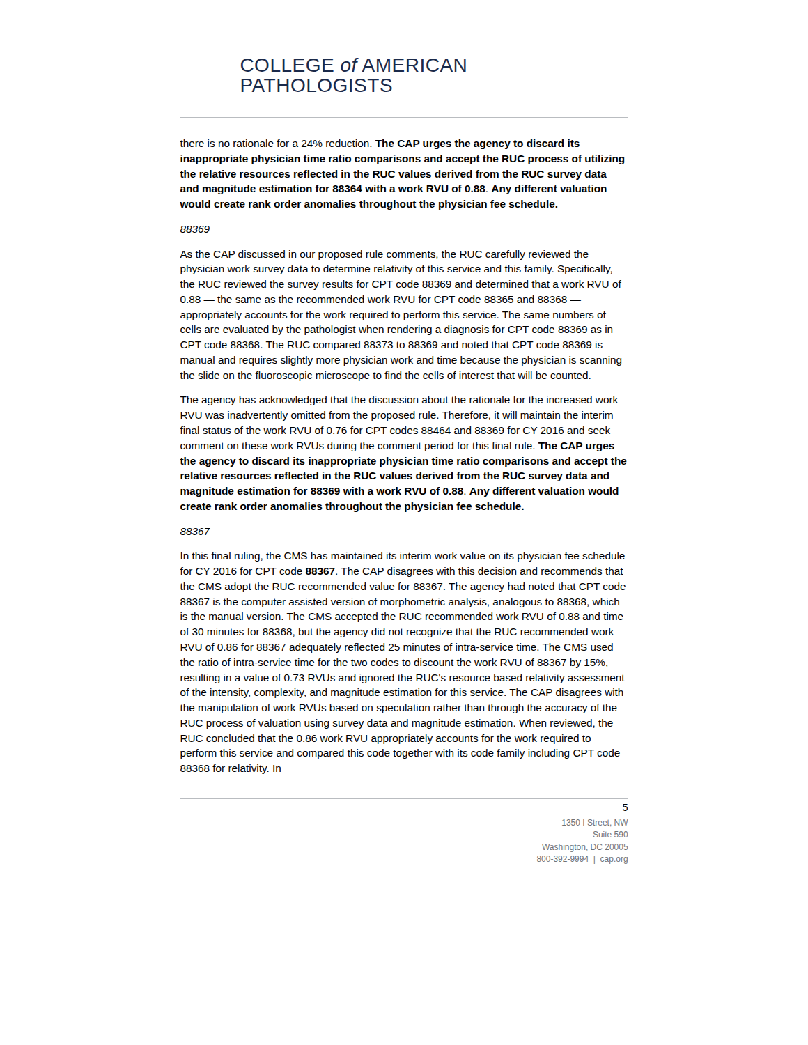COLLEGE of AMERICAN
PATHOLOGISTS
there is no rationale for a 24% reduction. The CAP urges the agency to discard its inappropriate physician time ratio comparisons and accept the RUC process of utilizing the relative resources reflected in the RUC values derived from the RUC survey data and magnitude estimation for 88364 with a work RVU of 0.88. Any different valuation would create rank order anomalies throughout the physician fee schedule.
88369
As the CAP discussed in our proposed rule comments, the RUC carefully reviewed the physician work survey data to determine relativity of this service and this family. Specifically, the RUC reviewed the survey results for CPT code 88369 and determined that a work RVU of 0.88 — the same as the recommended work RVU for CPT code 88365 and 88368 — appropriately accounts for the work required to perform this service. The same numbers of cells are evaluated by the pathologist when rendering a diagnosis for CPT code 88369 as in CPT code 88368. The RUC compared 88373 to 88369 and noted that CPT code 88369 is manual and requires slightly more physician work and time because the physician is scanning the slide on the fluoroscopic microscope to find the cells of interest that will be counted.
The agency has acknowledged that the discussion about the rationale for the increased work RVU was inadvertently omitted from the proposed rule. Therefore, it will maintain the interim final status of the work RVU of 0.76 for CPT codes 88464 and 88369 for CY 2016 and seek comment on these work RVUs during the comment period for this final rule. The CAP urges the agency to discard its inappropriate physician time ratio comparisons and accept the relative resources reflected in the RUC values derived from the RUC survey data and magnitude estimation for 88369 with a work RVU of 0.88. Any different valuation would create rank order anomalies throughout the physician fee schedule.
88367
In this final ruling, the CMS has maintained its interim work value on its physician fee schedule for CY 2016 for CPT code 88367. The CAP disagrees with this decision and recommends that the CMS adopt the RUC recommended value for 88367. The agency had noted that CPT code 88367 is the computer assisted version of morphometric analysis, analogous to 88368, which is the manual version. The CMS accepted the RUC recommended work RVU of 0.88 and time of 30 minutes for 88368, but the agency did not recognize that the RUC recommended work RVU of 0.86 for 88367 adequately reflected 25 minutes of intra-service time. The CMS used the ratio of intra-service time for the two codes to discount the work RVU of 88367 by 15%, resulting in a value of 0.73 RVUs and ignored the RUC's resource based relativity assessment of the intensity, complexity, and magnitude estimation for this service. The CAP disagrees with the manipulation of work RVUs based on speculation rather than through the accuracy of the RUC process of valuation using survey data and magnitude estimation. When reviewed, the RUC concluded that the 0.86 work RVU appropriately accounts for the work required to perform this service and compared this code together with its code family including CPT code 88368 for relativity. In
5
1350 I Street, NW
Suite 590
Washington, DC 20005
800-392-9994 | cap.org